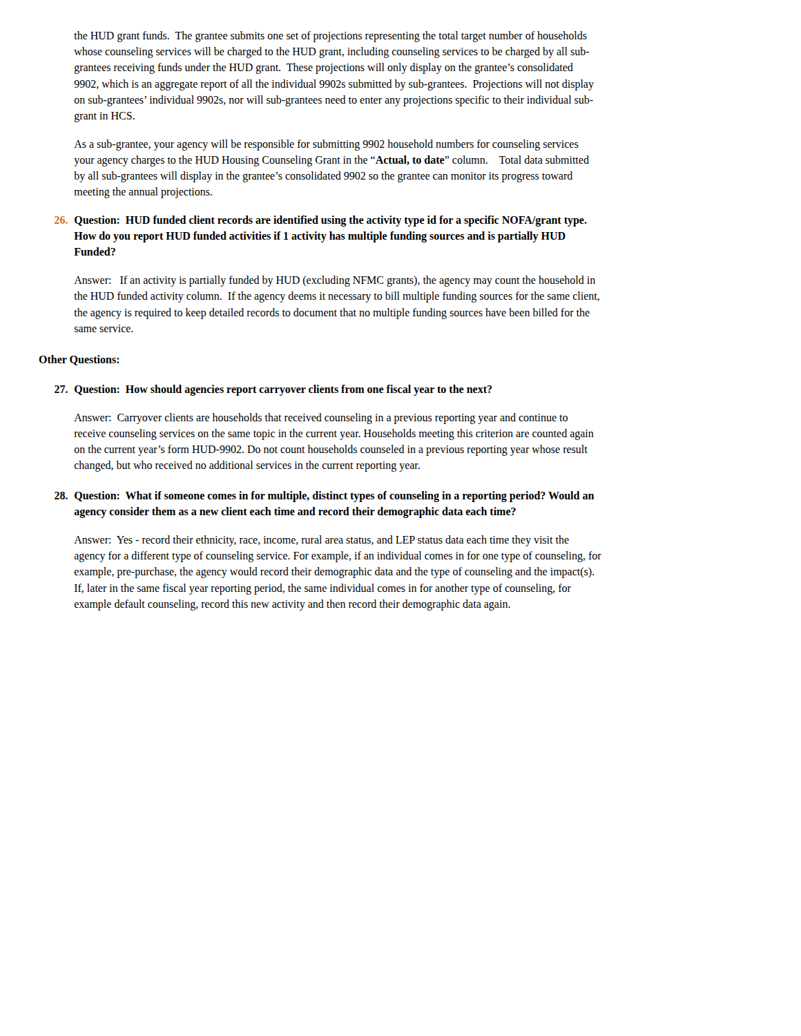the HUD grant funds. The grantee submits one set of projections representing the total target number of households whose counseling services will be charged to the HUD grant, including counseling services to be charged by all sub-grantees receiving funds under the HUD grant. These projections will only display on the grantee’s consolidated 9902, which is an aggregate report of all the individual 9902s submitted by sub-grantees. Projections will not display on sub-grantees’ individual 9902s, nor will sub-grantees need to enter any projections specific to their individual sub-grant in HCS.
As a sub-grantee, your agency will be responsible for submitting 9902 household numbers for counseling services your agency charges to the HUD Housing Counseling Grant in the “Actual, to date” column. Total data submitted by all sub-grantees will display in the grantee’s consolidated 9902 so the grantee can monitor its progress toward meeting the annual projections.
26.
Question: HUD funded client records are identified using the activity type id for a specific NOFA/grant type. How do you report HUD funded activities if 1 activity has multiple funding sources and is partially HUD Funded?
Answer: If an activity is partially funded by HUD (excluding NFMC grants), the agency may count the household in the HUD funded activity column. If the agency deems it necessary to bill multiple funding sources for the same client, the agency is required to keep detailed records to document that no multiple funding sources have been billed for the same service.
Other Questions:
27.
Question: How should agencies report carryover clients from one fiscal year to the next?
Answer: Carryover clients are households that received counseling in a previous reporting year and continue to receive counseling services on the same topic in the current year. Households meeting this criterion are counted again on the current year’s form HUD-9902. Do not count households counseled in a previous reporting year whose result changed, but who received no additional services in the current reporting year.
28.
Question: What if someone comes in for multiple, distinct types of counseling in a reporting period? Would an agency consider them as a new client each time and record their demographic data each time?
Answer: Yes - record their ethnicity, race, income, rural area status, and LEP status data each time they visit the agency for a different type of counseling service. For example, if an individual comes in for one type of counseling, for example, pre-purchase, the agency would record their demographic data and the type of counseling and the impact(s). If, later in the same fiscal year reporting period, the same individual comes in for another type of counseling, for example default counseling, record this new activity and then record their demographic data again.